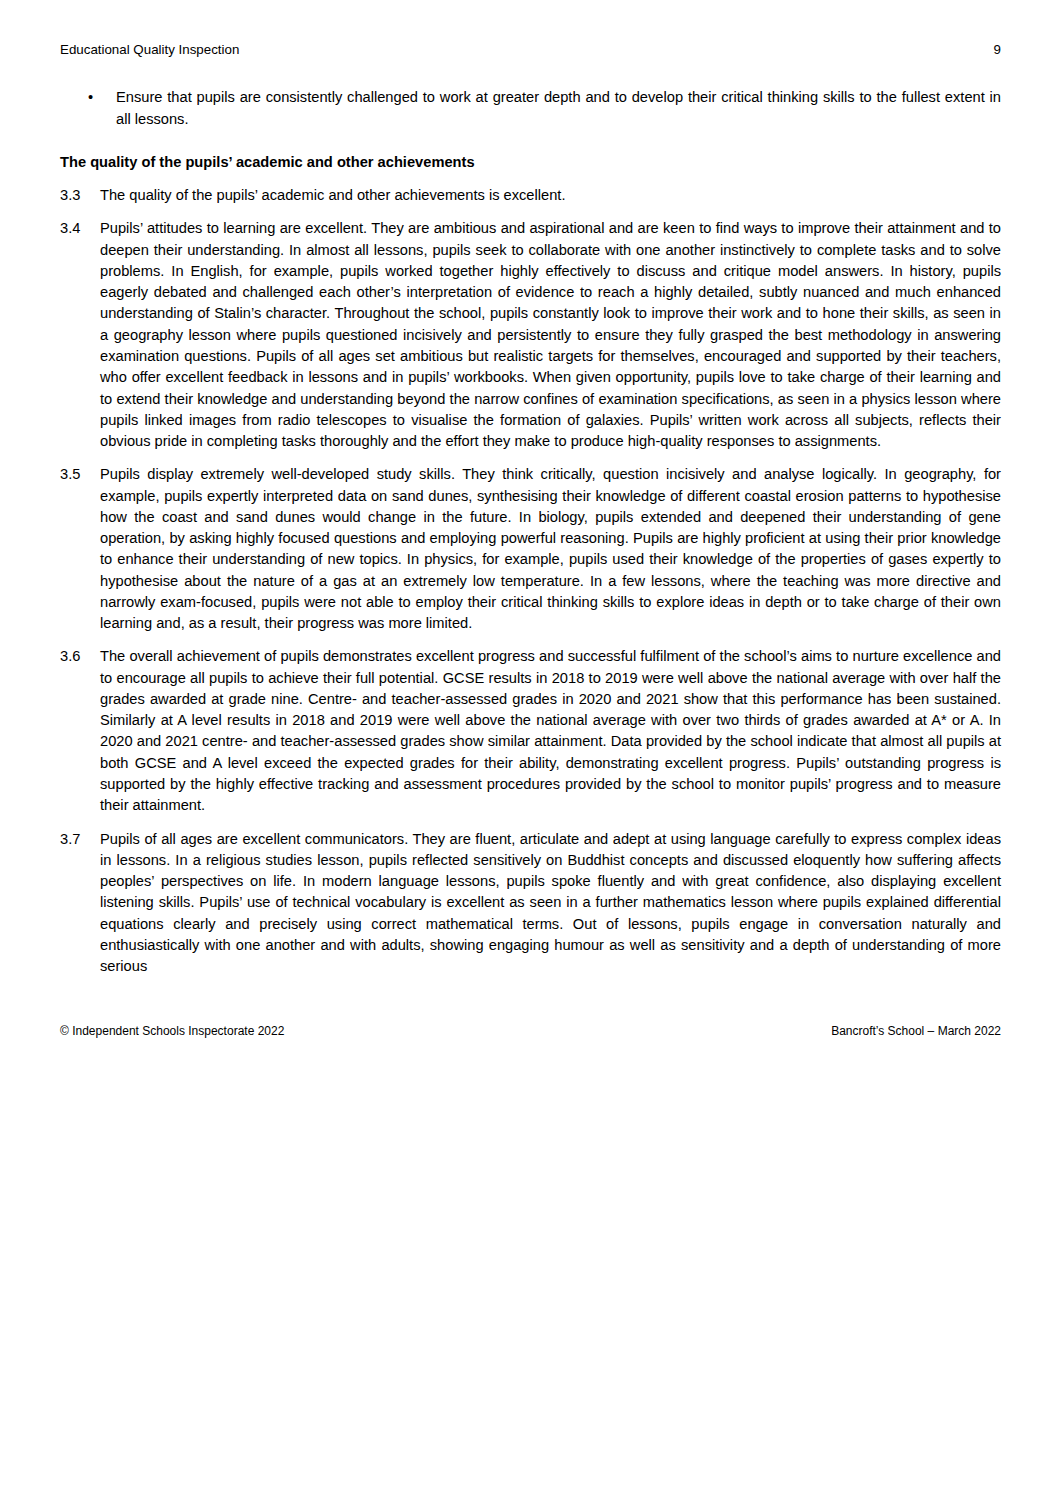Educational Quality Inspection
9
Ensure that pupils are consistently challenged to work at greater depth and to develop their critical thinking skills to the fullest extent in all lessons.
The quality of the pupils’ academic and other achievements
3.3
The quality of the pupils’ academic and other achievements is excellent.
3.4
Pupils’ attitudes to learning are excellent. They are ambitious and aspirational and are keen to find ways to improve their attainment and to deepen their understanding. In almost all lessons, pupils seek to collaborate with one another instinctively to complete tasks and to solve problems. In English, for example, pupils worked together highly effectively to discuss and critique model answers. In history, pupils eagerly debated and challenged each other’s interpretation of evidence to reach a highly detailed, subtly nuanced and much enhanced understanding of Stalin’s character. Throughout the school, pupils constantly look to improve their work and to hone their skills, as seen in a geography lesson where pupils questioned incisively and persistently to ensure they fully grasped the best methodology in answering examination questions. Pupils of all ages set ambitious but realistic targets for themselves, encouraged and supported by their teachers, who offer excellent feedback in lessons and in pupils’ workbooks. When given opportunity, pupils love to take charge of their learning and to extend their knowledge and understanding beyond the narrow confines of examination specifications, as seen in a physics lesson where pupils linked images from radio telescopes to visualise the formation of galaxies. Pupils’ written work across all subjects, reflects their obvious pride in completing tasks thoroughly and the effort they make to produce high-quality responses to assignments.
3.5
Pupils display extremely well-developed study skills. They think critically, question incisively and analyse logically. In geography, for example, pupils expertly interpreted data on sand dunes, synthesising their knowledge of different coastal erosion patterns to hypothesise how the coast and sand dunes would change in the future. In biology, pupils extended and deepened their understanding of gene operation, by asking highly focused questions and employing powerful reasoning. Pupils are highly proficient at using their prior knowledge to enhance their understanding of new topics. In physics, for example, pupils used their knowledge of the properties of gases expertly to hypothesise about the nature of a gas at an extremely low temperature. In a few lessons, where the teaching was more directive and narrowly exam-focused, pupils were not able to employ their critical thinking skills to explore ideas in depth or to take charge of their own learning and, as a result, their progress was more limited.
3.6
The overall achievement of pupils demonstrates excellent progress and successful fulfilment of the school’s aims to nurture excellence and to encourage all pupils to achieve their full potential. GCSE results in 2018 to 2019 were well above the national average with over half the grades awarded at grade nine. Centre- and teacher-assessed grades in 2020 and 2021 show that this performance has been sustained. Similarly at A level results in 2018 and 2019 were well above the national average with over two thirds of grades awarded at A* or A. In 2020 and 2021 centre- and teacher-assessed grades show similar attainment. Data provided by the school indicate that almost all pupils at both GCSE and A level exceed the expected grades for their ability, demonstrating excellent progress. Pupils’ outstanding progress is supported by the highly effective tracking and assessment procedures provided by the school to monitor pupils’ progress and to measure their attainment.
3.7
Pupils of all ages are excellent communicators. They are fluent, articulate and adept at using language carefully to express complex ideas in lessons. In a religious studies lesson, pupils reflected sensitively on Buddhist concepts and discussed eloquently how suffering affects peoples’ perspectives on life. In modern language lessons, pupils spoke fluently and with great confidence, also displaying excellent listening skills. Pupils’ use of technical vocabulary is excellent as seen in a further mathematics lesson where pupils explained differential equations clearly and precisely using correct mathematical terms. Out of lessons, pupils engage in conversation naturally and enthusiastically with one another and with adults, showing engaging humour as well as sensitivity and a depth of understanding of more serious
© Independent Schools Inspectorate 2022
Bancroft’s School – March 2022